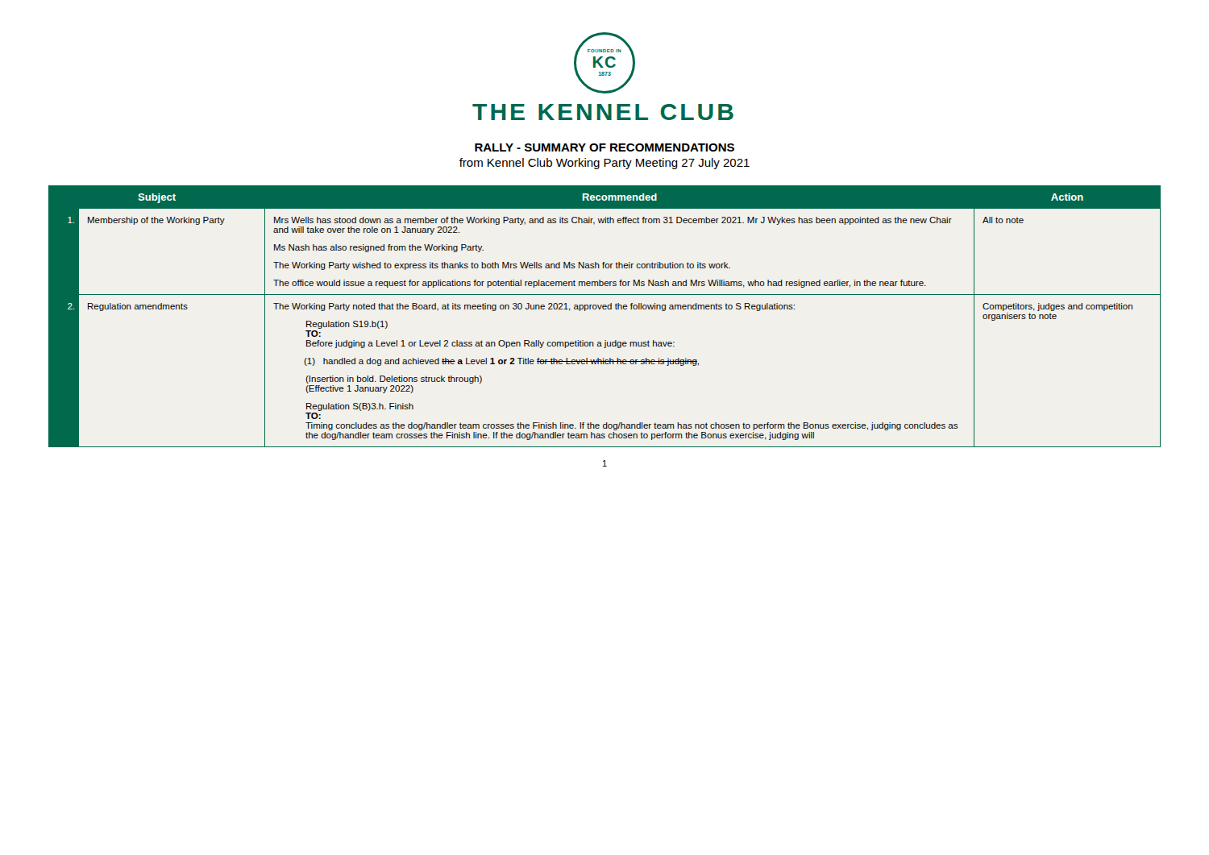FOUNDED IN KC 1873
THE KENNEL CLUB
RALLY - SUMMARY OF RECOMMENDATIONS
from Kennel Club Working Party Meeting 27 July 2021
| Subject | Recommended | Action |
| --- | --- | --- |
| 1. | Membership of the Working Party | Mrs Wells has stood down as a member of the Working Party, and as its Chair, with effect from 31 December 2021. Mr J Wykes has been appointed as the new Chair and will take over the role on 1 January 2022. Ms Nash has also resigned from the Working Party. The Working Party wished to express its thanks to both Mrs Wells and Ms Nash for their contribution to its work. The office would issue a request for applications for potential replacement members for Ms Nash and Mrs Williams, who had resigned earlier, in the near future. | All to note |
| 2. | Regulation amendments | The Working Party noted that the Board, at its meeting on 30 June 2021, approved the following amendments to S Regulations: Regulation S19.b(1) TO: Before judging a Level 1 or Level 2 class at an Open Rally competition a judge must have: (1) handled a dog and achieved the a Level 1 or 2 Title for the Level which he or she is judging , (Insertion in bold. Deletions struck through) (Effective 1 January 2022) Regulation S(B)3.h. Finish TO: Timing concludes as the dog/handler team crosses the Finish line. If the dog/handler team has not chosen to perform the Bonus exercise, judging concludes as the dog/handler team crosses the Finish line. If the dog/handler team has chosen to perform the Bonus exercise, judging will | Competitors, judges and competition organisers to note |
1